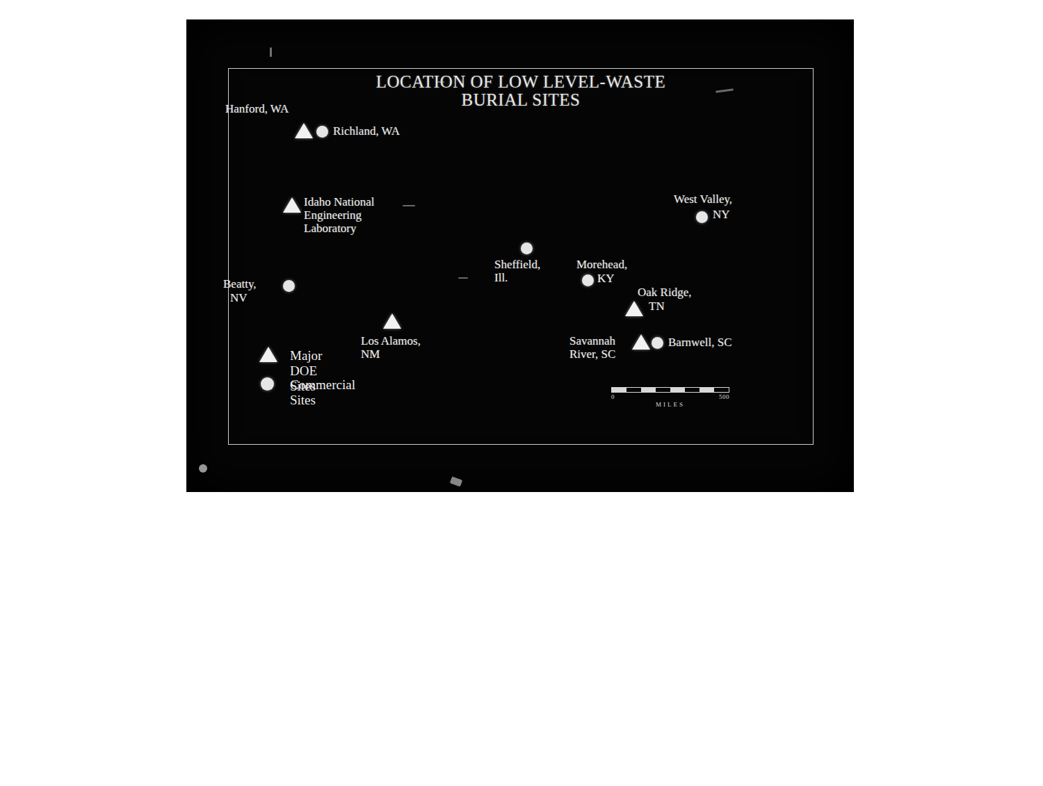LOCATION OF LOW LEVEL-WASTE
BURIAL SITES
Hanford, WA
Richland, WA
Idaho National
Engineering
Laboratory
West Valley,
NY
Sheffield,
Ill.
Morehead,
KY
Beatty,
NV
Oak Ridge,
TN
Los Alamos,
NM
Savannah
River, SC
Barnwell, SC
Major DOE Sites
Commercial Sites
0500
MILES